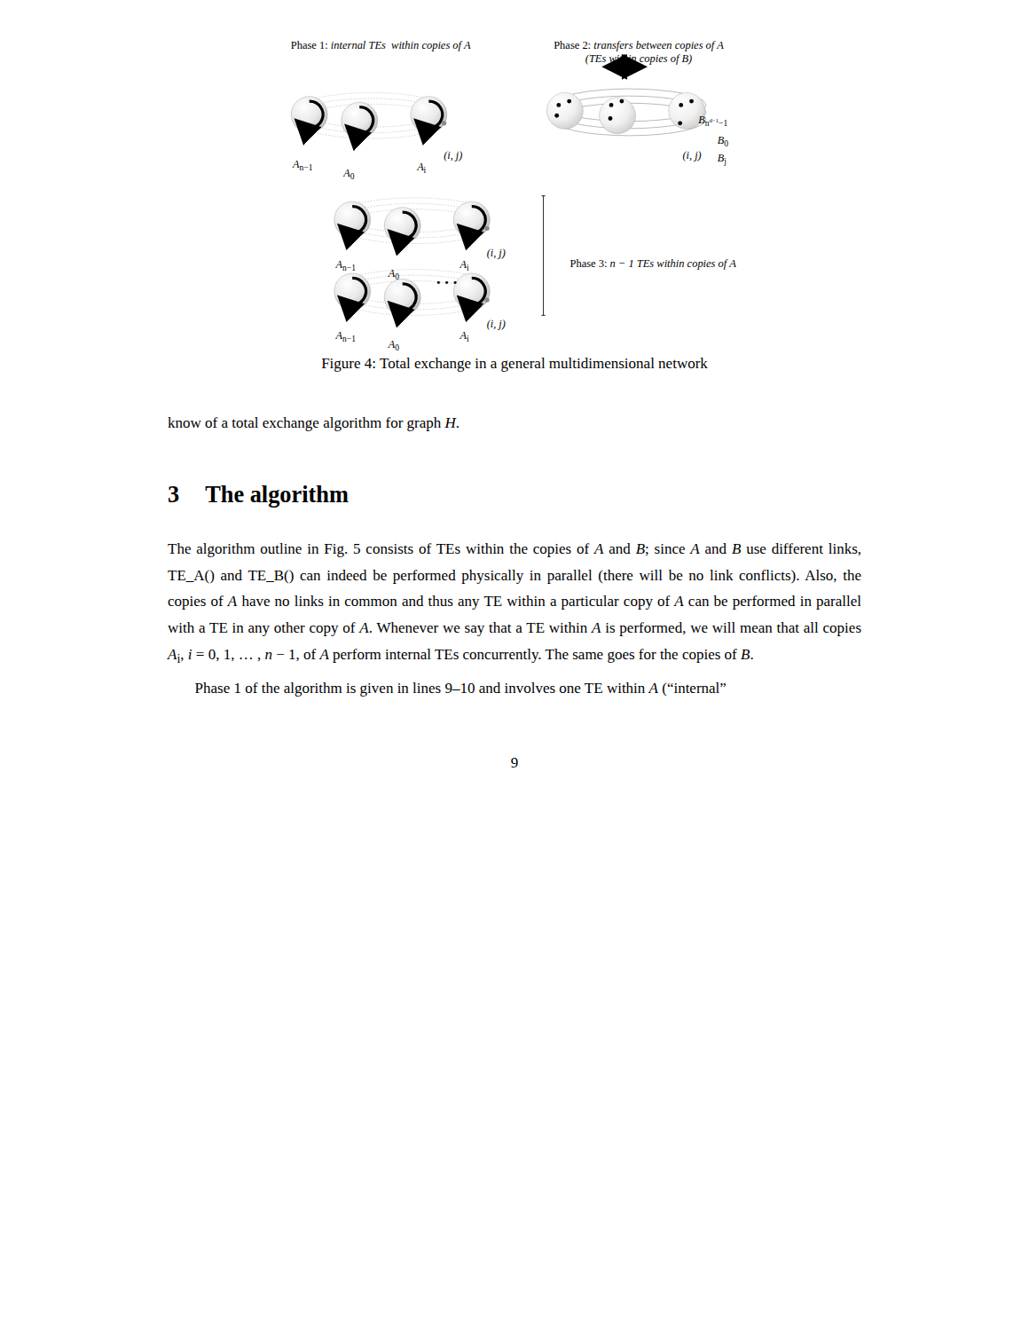Phase 1: internal TEs within copies of A
Phase 2: transfers between copies of A
(TEs within copies of B)
Phase 3: n − 1 TEs within copies of A
An−1
A0
Ai
(i, j)
Bnd−1−1
B0
Bj
(i, j)
An−1
A0
Ai
(i, j)
An−1
A0
Ai
(i, j)
···
Figure 4: Total exchange in a general multidimensional network
know of a total exchange algorithm for graph H.
3 The algorithm
The algorithm outline in Fig. 5 consists of TEs within the copies of A and B; since A and B use different links, TE_A() and TE_B() can indeed be performed physically in parallel (there will be no link conflicts). Also, the copies of A have no links in common and thus any TE within a particular copy of A can be performed in parallel with a TE in any other copy of A. Whenever we say that a TE within A is performed, we will mean that all copies Ai, i = 0, 1, … , n − 1, of A perform internal TEs concurrently. The same goes for the copies of B.
Phase 1 of the algorithm is given in lines 9–10 and involves one TE within A (“internal”
9